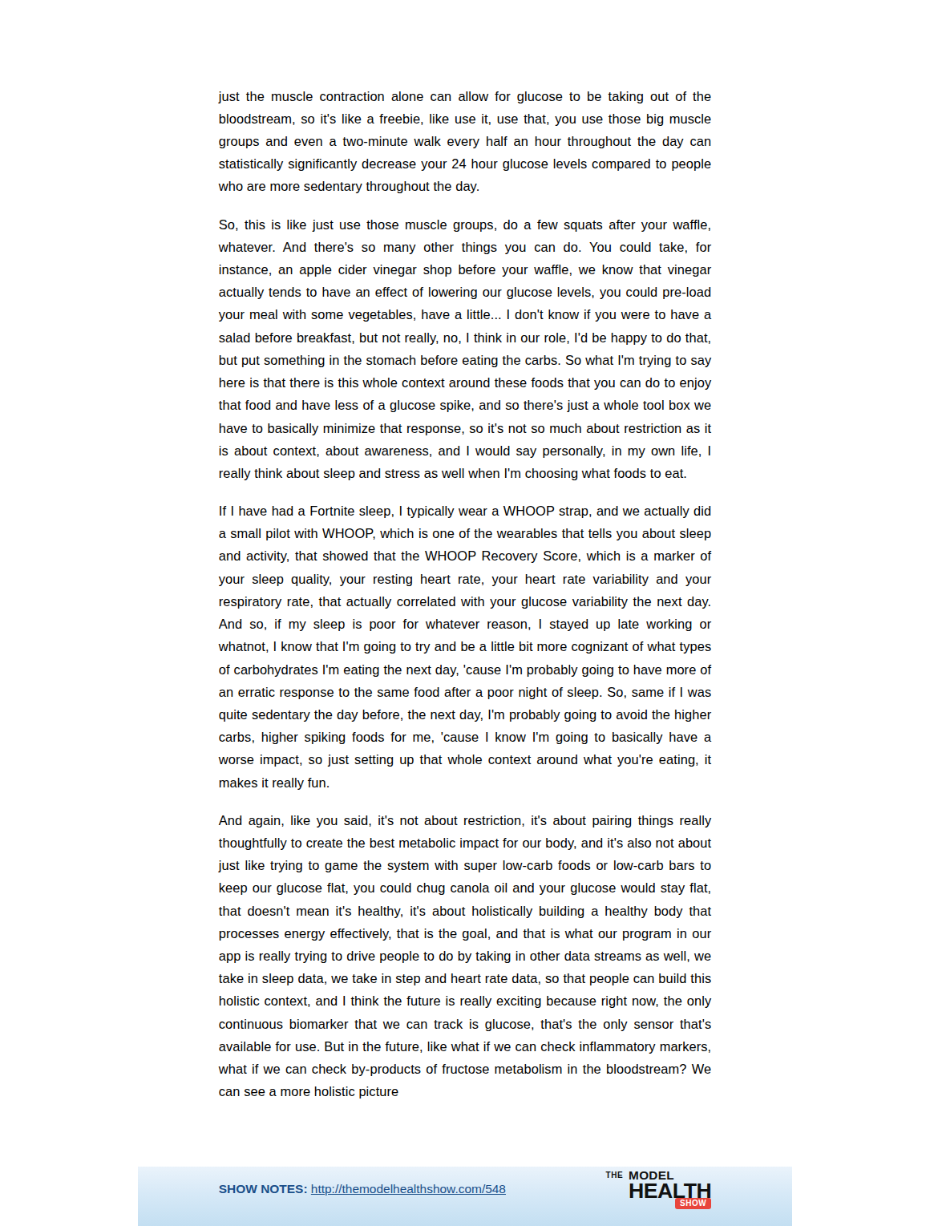just the muscle contraction alone can allow for glucose to be taking out of the bloodstream, so it's like a freebie, like use it, use that, you use those big muscle groups and even a two-minute walk every half an hour throughout the day can statistically significantly decrease your 24 hour glucose levels compared to people who are more sedentary throughout the day.
So, this is like just use those muscle groups, do a few squats after your waffle, whatever. And there's so many other things you can do. You could take, for instance, an apple cider vinegar shop before your waffle, we know that vinegar actually tends to have an effect of lowering our glucose levels, you could pre-load your meal with some vegetables, have a little... I don't know if you were to have a salad before breakfast, but not really, no, I think in our role, I'd be happy to do that, but put something in the stomach before eating the carbs. So what I'm trying to say here is that there is this whole context around these foods that you can do to enjoy that food and have less of a glucose spike, and so there's just a whole tool box we have to basically minimize that response, so it's not so much about restriction as it is about context, about awareness, and I would say personally, in my own life, I really think about sleep and stress as well when I'm choosing what foods to eat.
If I have had a Fortnite sleep, I typically wear a WHOOP strap, and we actually did a small pilot with WHOOP, which is one of the wearables that tells you about sleep and activity, that showed that the WHOOP Recovery Score, which is a marker of your sleep quality, your resting heart rate, your heart rate variability and your respiratory rate, that actually correlated with your glucose variability the next day. And so, if my sleep is poor for whatever reason, I stayed up late working or whatnot, I know that I'm going to try and be a little bit more cognizant of what types of carbohydrates I'm eating the next day, 'cause I'm probably going to have more of an erratic response to the same food after a poor night of sleep. So, same if I was quite sedentary the day before, the next day, I'm probably going to avoid the higher carbs, higher spiking foods for me, 'cause I know I'm going to basically have a worse impact, so just setting up that whole context around what you're eating, it makes it really fun.
And again, like you said, it's not about restriction, it's about pairing things really thoughtfully to create the best metabolic impact for our body, and it's also not about just like trying to game the system with super low-carb foods or low-carb bars to keep our glucose flat, you could chug canola oil and your glucose would stay flat, that doesn't mean it's healthy, it's about holistically building a healthy body that processes energy effectively, that is the goal, and that is what our program in our app is really trying to drive people to do by taking in other data streams as well, we take in sleep data, we take in step and heart rate data, so that people can build this holistic context, and I think the future is really exciting because right now, the only continuous biomarker that we can track is glucose, that's the only sensor that's available for use. But in the future, like what if we can check inflammatory markers, what if we can check by-products of fructose metabolism in the bloodstream? We can see a more holistic picture
SHOW NOTES: http://themodelhealthshow.com/548
THE MODEL HEALTH SHOW